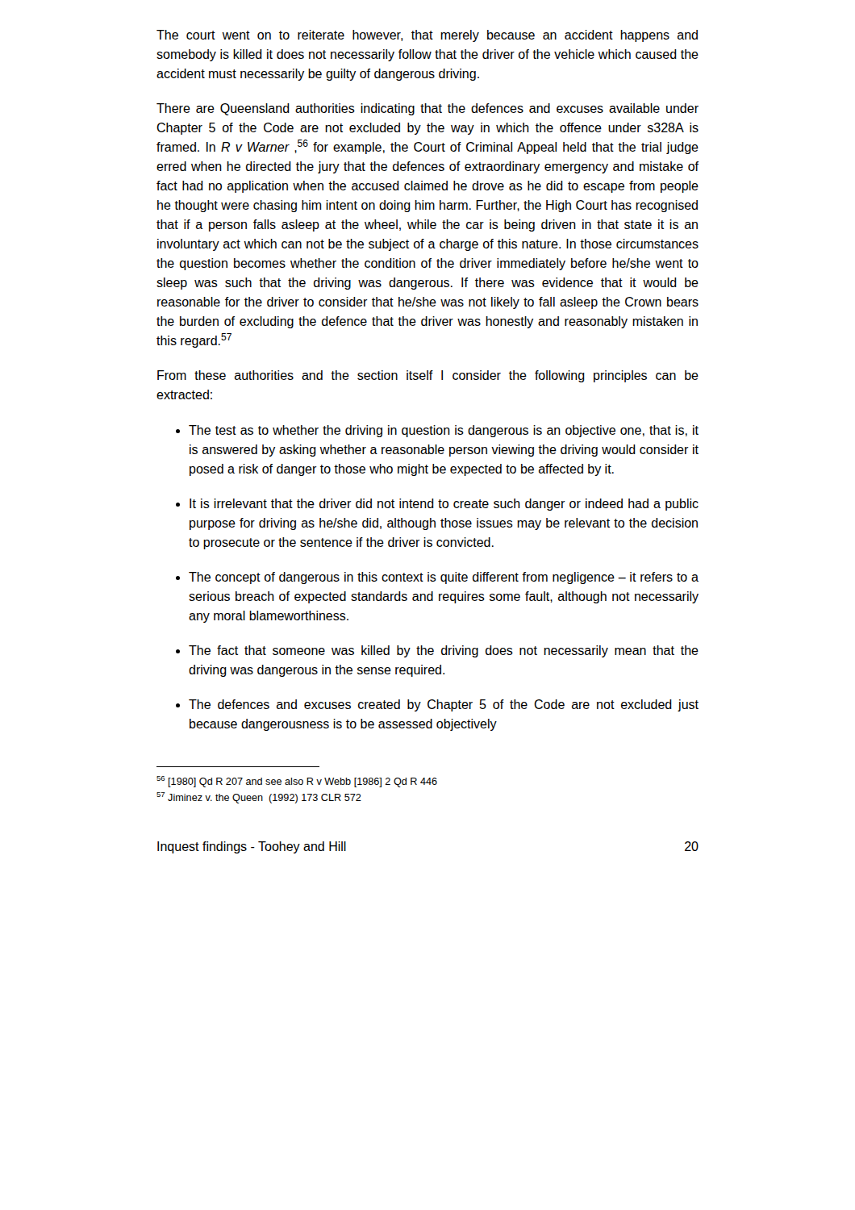The court went on to reiterate however, that merely because an accident happens and somebody is killed it does not necessarily follow that the driver of the vehicle which caused the accident must necessarily be guilty of dangerous driving.
There are Queensland authorities indicating that the defences and excuses available under Chapter 5 of the Code are not excluded by the way in which the offence under s328A is framed. In R v Warner ,56 for example, the Court of Criminal Appeal held that the trial judge erred when he directed the jury that the defences of extraordinary emergency and mistake of fact had no application when the accused claimed he drove as he did to escape from people he thought were chasing him intent on doing him harm. Further, the High Court has recognised that if a person falls asleep at the wheel, while the car is being driven in that state it is an involuntary act which can not be the subject of a charge of this nature. In those circumstances the question becomes whether the condition of the driver immediately before he/she went to sleep was such that the driving was dangerous. If there was evidence that it would be reasonable for the driver to consider that he/she was not likely to fall asleep the Crown bears the burden of excluding the defence that the driver was honestly and reasonably mistaken in this regard.57
From these authorities and the section itself I consider the following principles can be extracted:
The test as to whether the driving in question is dangerous is an objective one, that is, it is answered by asking whether a reasonable person viewing the driving would consider it posed a risk of danger to those who might be expected to be affected by it.
It is irrelevant that the driver did not intend to create such danger or indeed had a public purpose for driving as he/she did, although those issues may be relevant to the decision to prosecute or the sentence if the driver is convicted.
The concept of dangerous in this context is quite different from negligence – it refers to a serious breach of expected standards and requires some fault, although not necessarily any moral blameworthiness.
The fact that someone was killed by the driving does not necessarily mean that the driving was dangerous in the sense required.
The defences and excuses created by Chapter 5 of the Code are not excluded just because dangerousness is to be assessed objectively
56 [1980] Qd R 207 and see also R v Webb [1986] 2 Qd R 446
57 Jiminez v. the Queen (1992) 173 CLR 572
Inquest findings - Toohey and Hill 20